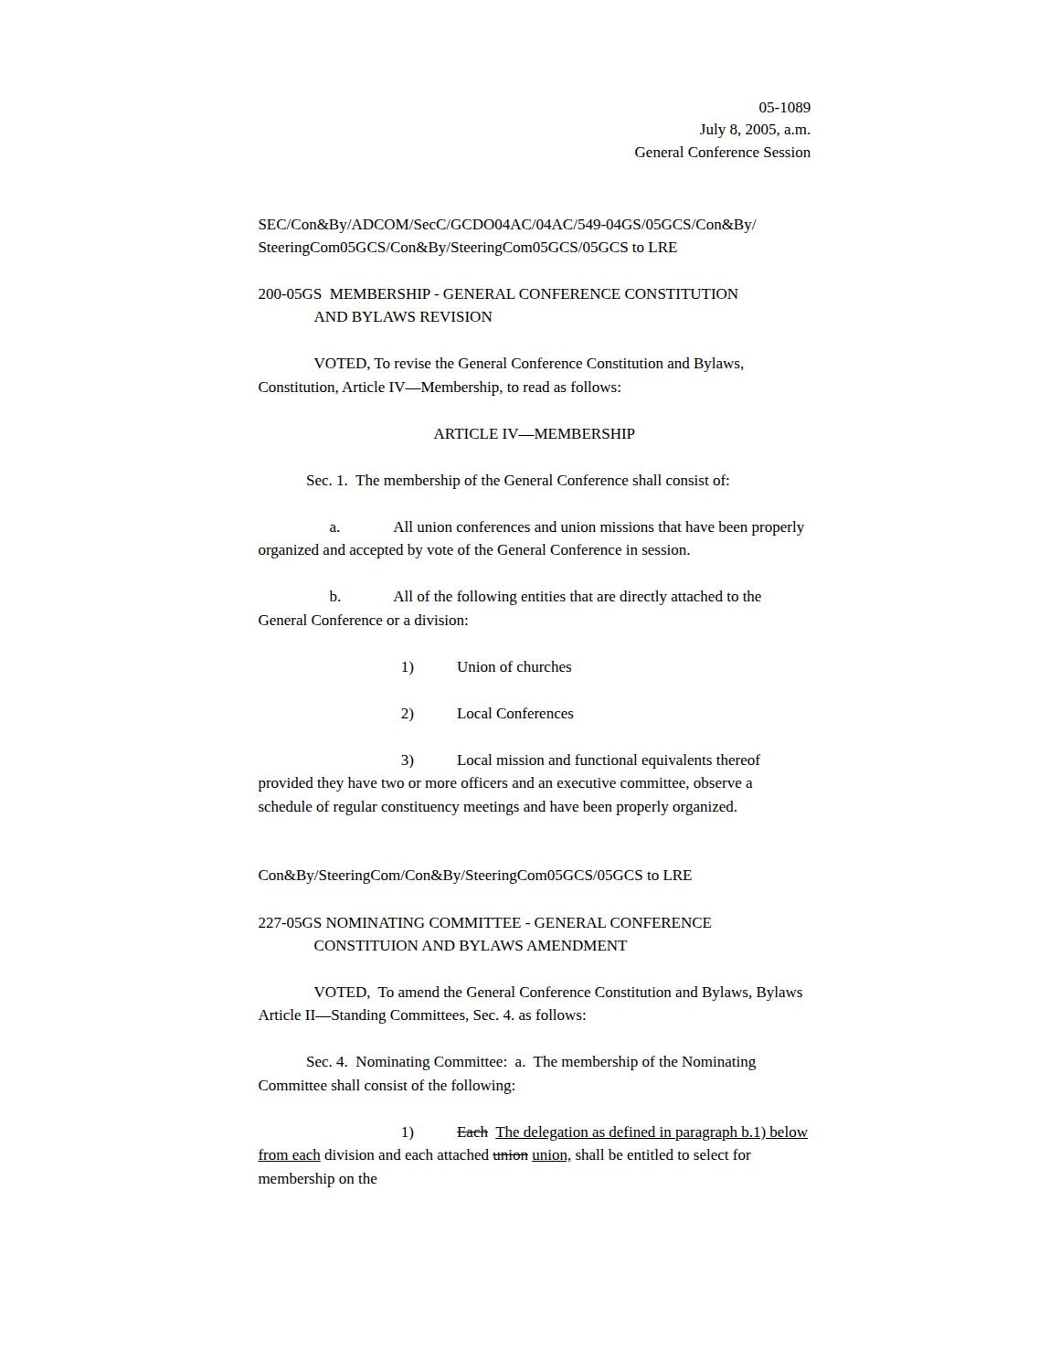05-1089
July 8, 2005, a.m.
General Conference Session
SEC/Con&By/ADCOM/SecC/GCDO04AC/04AC/549-04GS/05GCS/Con&By/
SteeringCom05GCS/Con&By/SteeringCom05GCS/05GCS to LRE
200-05GS MEMBERSHIP - GENERAL CONFERENCE CONSTITUTION
AND BYLAWS REVISION
VOTED, To revise the General Conference Constitution and Bylaws, Constitution, Article IV—Membership, to read as follows:
ARTICLE IV—MEMBERSHIP
Sec. 1. The membership of the General Conference shall consist of:
a. All union conferences and union missions that have been properly organized and accepted by vote of the General Conference in session.
b. All of the following entities that are directly attached to the General Conference or a division:
1) Union of churches
2) Local Conferences
3) Local mission and functional equivalents thereof provided they have two or more officers and an executive committee, observe a schedule of regular constituency meetings and have been properly organized.
Con&By/SteeringCom/Con&By/SteeringCom05GCS/05GCS to LRE
227-05GS NOMINATING COMMITTEE - GENERAL CONFERENCE
CONSTITUION AND BYLAWS AMENDMENT
VOTED, To amend the General Conference Constitution and Bylaws, Bylaws Article II—Standing Committees, Sec. 4. as follows:
Sec. 4. Nominating Committee: a. The membership of the Nominating Committee shall consist of the following:
1) Each The delegation as defined in paragraph b.1) below from each division and each attached union union, shall be entitled to select for membership on the